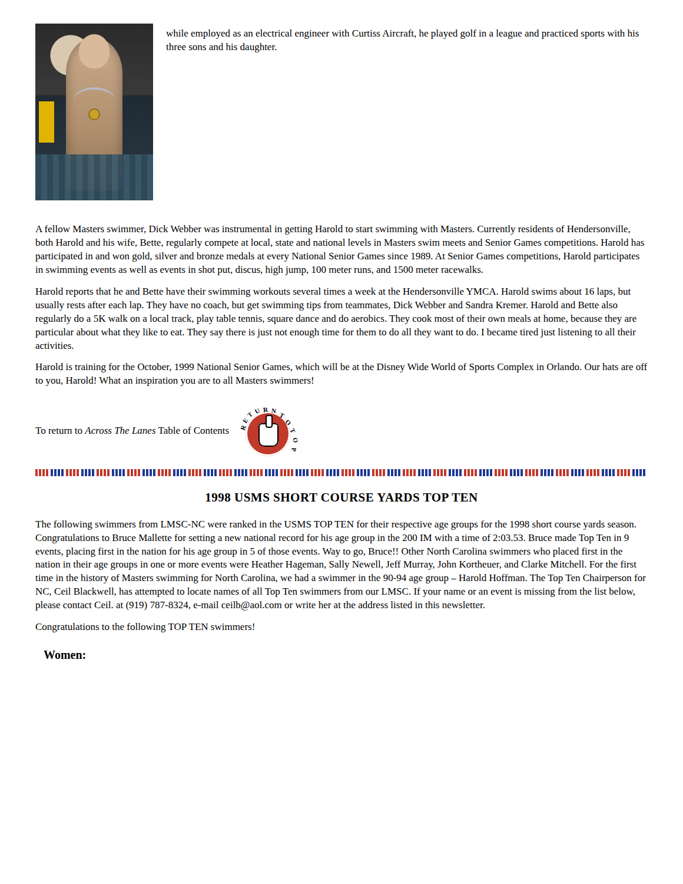while employed as an electrical engineer with Curtiss Aircraft, he played golf in a league and practiced sports with his three sons and his daughter.
A fellow Masters swimmer, Dick Webber was instrumental in getting Harold to start swimming with Masters. Currently residents of Hendersonville, both Harold and his wife, Bette, regularly compete at local, state and national levels in Masters swim meets and Senior Games competitions. Harold has participated in and won gold, silver and bronze medals at every National Senior Games since 1989. At Senior Games competitions, Harold participates in swimming events as well as events in shot put, discus, high jump, 100 meter runs, and 1500 meter racewalks.
Harold reports that he and Bette have their swimming workouts several times a week at the Hendersonville YMCA. Harold swims about 16 laps, but usually rests after each lap. They have no coach, but get swimming tips from teammates, Dick Webber and Sandra Kremer. Harold and Bette also regularly do a 5K walk on a local track, play table tennis, square dance and do aerobics. They cook most of their own meals at home, because they are particular about what they like to eat. They say there is just not enough time for them to do all they want to do. I became tired just listening to all their activities.
Harold is training for the October, 1999 National Senior Games, which will be at the Disney Wide World of Sports Complex in Orlando. Our hats are off to you, Harold! What an inspiration you are to all Masters swimmers!
To return to Across The Lanes Table of Contents R E T U R N T O T O P
1998 USMS SHORT COURSE YARDS TOP TEN
The following swimmers from LMSC-NC were ranked in the USMS TOP TEN for their respective age groups for the 1998 short course yards season. Congratulations to Bruce Mallette for setting a new national record for his age group in the 200 IM with a time of 2:03.53. Bruce made Top Ten in 9 events, placing first in the nation for his age group in 5 of those events. Way to go, Bruce!! Other North Carolina swimmers who placed first in the nation in their age groups in one or more events were Heather Hageman, Sally Newell, Jeff Murray, John Kortheuer, and Clarke Mitchell. For the first time in the history of Masters swimming for North Carolina, we had a swimmer in the 90-94 age group – Harold Hoffman. The Top Ten Chairperson for NC, Ceil Blackwell, has attempted to locate names of all Top Ten swimmers from our LMSC. If your name or an event is missing from the list below, please contact Ceil. at (919) 787-8324, e-mail ceilb@aol.com or write her at the address listed in this newsletter.
Congratulations to the following TOP TEN swimmers!
Women: